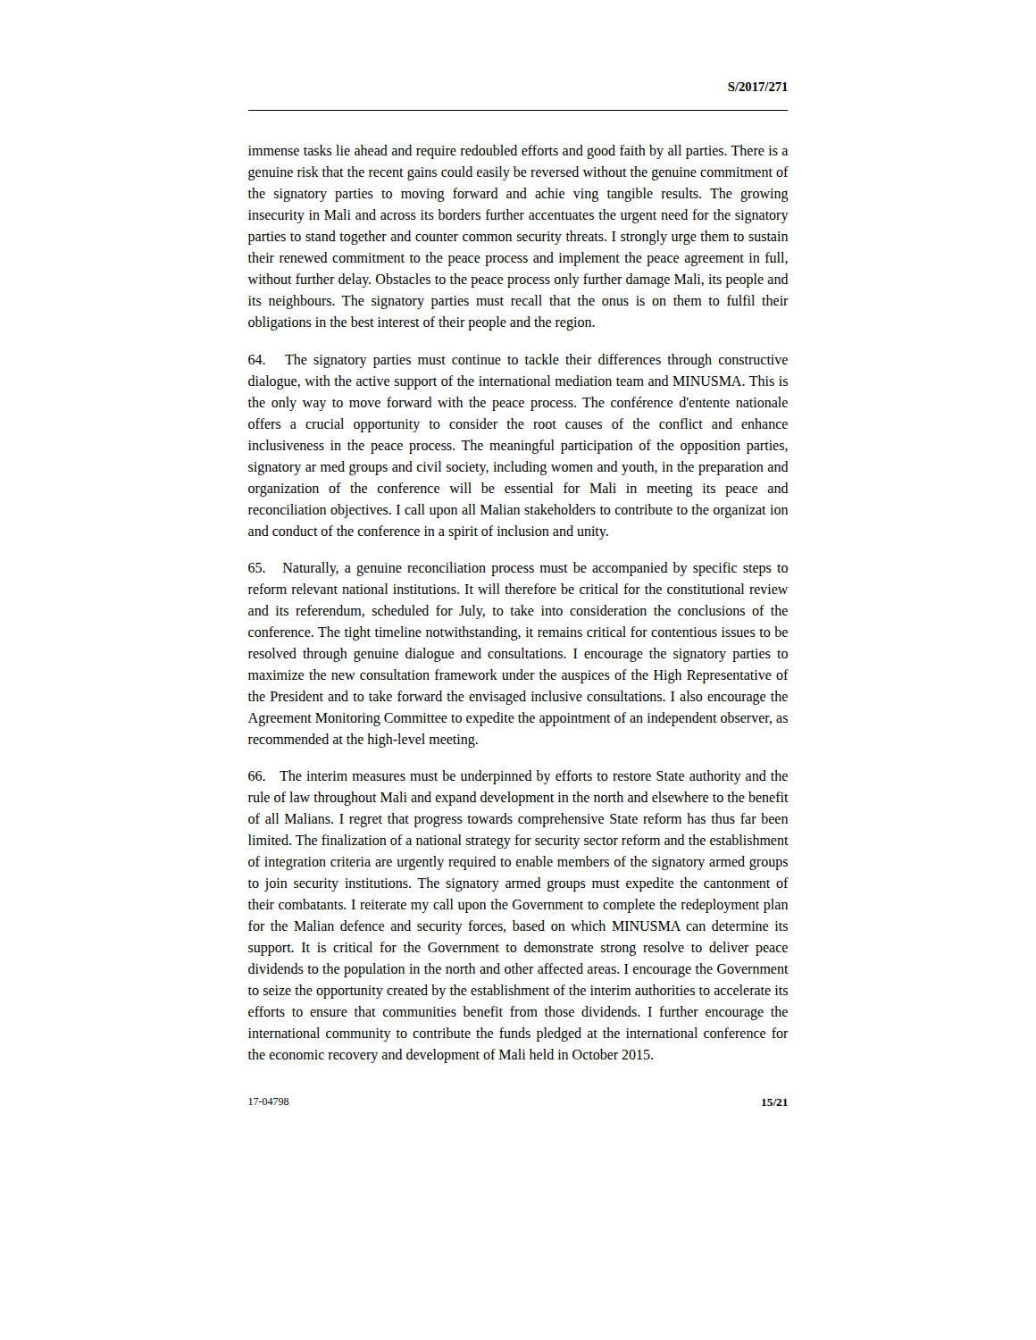S/2017/271
immense tasks lie ahead and require redoubled efforts and good faith by all parties. There is a genuine risk that the recent gains could easily be reversed without the genuine commitment of the signatory parties to moving forward and achie ving tangible results. The growing insecurity in Mali and across its borders further accentuates the urgent need for the signatory parties to stand together and counter common security threats. I strongly urge them to sustain their renewed commitment to the peace process and implement the peace agreement in full, without further delay. Obstacles to the peace process only further damage Mali, its people and its neighbours. The signatory parties must recall that the onus is on them to fulfil their obligations in the best interest of their people and the region.
64. The signatory parties must continue to tackle their differences through constructive dialogue, with the active support of the international mediation team and MINUSMA. This is the only way to move forward with the peace process. The conférence d'entente nationale offers a crucial opportunity to consider the root causes of the conflict and enhance inclusiveness in the peace process. The meaningful participation of the opposition parties, signatory ar med groups and civil society, including women and youth, in the preparation and organization of the conference will be essential for Mali in meeting its peace and reconciliation objectives. I call upon all Malian stakeholders to contribute to the organizat ion and conduct of the conference in a spirit of inclusion and unity.
65. Naturally, a genuine reconciliation process must be accompanied by specific steps to reform relevant national institutions. It will therefore be critical for the constitutional review and its referendum, scheduled for July, to take into consideration the conclusions of the conference. The tight timeline notwithstanding, it remains critical for contentious issues to be resolved through genuine dialogue and consultations. I encourage the signatory parties to maximize the new consultation framework under the auspices of the High Representative of the President and to take forward the envisaged inclusive consultations. I also encourage the Agreement Monitoring Committee to expedite the appointment of an independent observer, as recommended at the high-level meeting.
66. The interim measures must be underpinned by efforts to restore State authority and the rule of law throughout Mali and expand development in the north and elsewhere to the benefit of all Malians. I regret that progress towards comprehensive State reform has thus far been limited. The finalization of a national strategy for security sector reform and the establishment of integration criteria are urgently required to enable members of the signatory armed groups to join security institutions. The signatory armed groups must expedite the cantonment of their combatants. I reiterate my call upon the Government to complete the redeployment plan for the Malian defence and security forces, based on which MINUSMA can determine its support. It is critical for the Government to demonstrate strong resolve to deliver peace dividends to the population in the north and other affected areas. I encourage the Government to seize the opportunity created by the establishment of the interim authorities to accelerate its efforts to ensure that communities benefit from those dividends. I further encourage the international community to contribute the funds pledged at the international conference for the economic recovery and development of Mali held in October 2015.
17-04798 15/21